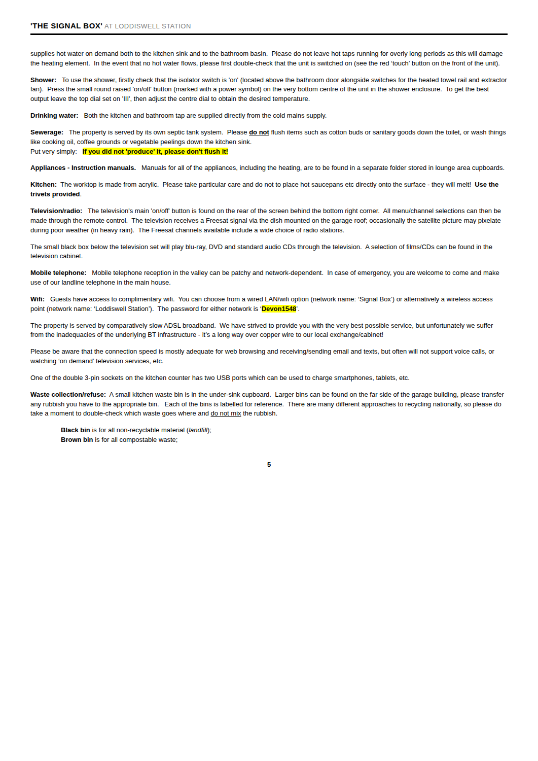'THE SIGNAL BOX' AT LODDISWELL STATION
supplies hot water on demand both to the kitchen sink and to the bathroom basin. Please do not leave hot taps running for overly long periods as this will damage the heating element. In the event that no hot water flows, please first double-check that the unit is switched on (see the red ‘touch’ button on the front of the unit).
Shower: To use the shower, firstly check that the isolator switch is 'on' (located above the bathroom door alongside switches for the heated towel rail and extractor fan). Press the small round raised 'on/off' button (marked with a power symbol) on the very bottom centre of the unit in the shower enclosure. To get the best output leave the top dial set on 'III', then adjust the centre dial to obtain the desired temperature.
Drinking water: Both the kitchen and bathroom tap are supplied directly from the cold mains supply.
Sewerage: The property is served by its own septic tank system. Please do not flush items such as cotton buds or sanitary goods down the toilet, or wash things like cooking oil, coffee grounds or vegetable peelings down the kitchen sink.
Put very simply: If you did not 'produce' it, please don't flush it!
Appliances - Instruction manuals. Manuals for all of the appliances, including the heating, are to be found in a separate folder stored in lounge area cupboards.
Kitchen: The worktop is made from acrylic. Please take particular care and do not to place hot saucepans etc directly onto the surface - they will melt! Use the trivets provided.
Television/radio: The television's main 'on/off' button is found on the rear of the screen behind the bottom right corner. All menu/channel selections can then be made through the remote control. The television receives a Freesat signal via the dish mounted on the garage roof; occasionally the satellite picture may pixelate during poor weather (in heavy rain). The Freesat channels available include a wide choice of radio stations.
The small black box below the television set will play blu-ray, DVD and standard audio CDs through the television. A selection of films/CDs can be found in the television cabinet.
Mobile telephone: Mobile telephone reception in the valley can be patchy and network-dependent. In case of emergency, you are welcome to come and make use of our landline telephone in the main house.
Wifi: Guests have access to complimentary wifi. You can choose from a wired LAN/wifi option (network name: ‘Signal Box’) or alternatively a wireless access point (network name: ‘Loddiswell Station’). The password for either network is ‘Devon1548’.
The property is served by comparatively slow ADSL broadband. We have strived to provide you with the very best possible service, but unfortunately we suffer from the inadequacies of the underlying BT infrastructure - it’s a long way over copper wire to our local exchange/cabinet!
Please be aware that the connection speed is mostly adequate for web browsing and receiving/sending email and texts, but often will not support voice calls, or watching ‘on demand’ television services, etc.
One of the double 3-pin sockets on the kitchen counter has two USB ports which can be used to charge smartphones, tablets, etc.
Waste collection/refuse: A small kitchen waste bin is in the under-sink cupboard. Larger bins can be found on the far side of the garage building, please transfer any rubbish you have to the appropriate bin. Each of the bins is labelled for reference. There are many different approaches to recycling nationally, so please do take a moment to double-check which waste goes where and do not mix the rubbish.
Black bin is for all non-recyclable material (landfill);
Brown bin is for all compostable waste;
5